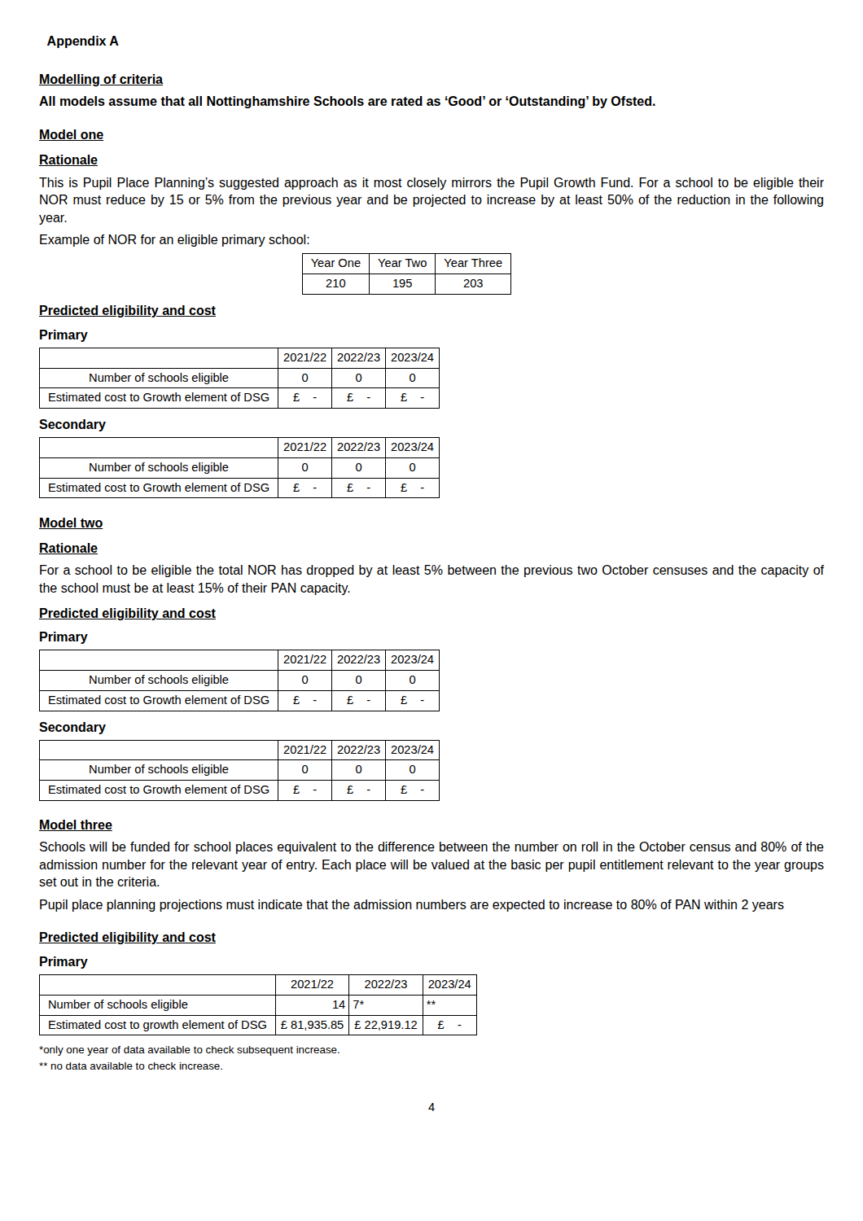Appendix A
Modelling of criteria
All models assume that all Nottinghamshire Schools are rated as ‘Good’ or ‘Outstanding’ by Ofsted.
Model one
Rationale
This is Pupil Place Planning’s suggested approach as it most closely mirrors the Pupil Growth Fund. For a school to be eligible their NOR must reduce by 15 or 5% from the previous year and be projected to increase by at least 50% of the reduction in the following year.
Example of NOR for an eligible primary school:
| Year One | Year Two | Year Three |
| 210 | 195 | 203 |
Predicted eligibility and cost
Primary
| | 2021/22 | 2022/23 | 2023/24 |
| Number of schools eligible | 0 | 0 | 0 |
| Estimated cost to Growth element of DSG | £ - | £ - | £ - |
Secondary
| | 2021/22 | 2022/23 | 2023/24 |
| Number of schools eligible | 0 | 0 | 0 |
| Estimated cost to Growth element of DSG | £ - | £ - | £ - |
Model two
Rationale
For a school to be eligible the total NOR has dropped by at least 5% between the previous two October censuses and the capacity of the school must be at least 15% of their PAN capacity.
Predicted eligibility and cost
Primary
| | 2021/22 | 2022/23 | 2023/24 |
| Number of schools eligible | 0 | 0 | 0 |
| Estimated cost to Growth element of DSG | £ - | £ - | £ - |
Secondary
| | 2021/22 | 2022/23 | 2023/24 |
| Number of schools eligible | 0 | 0 | 0 |
| Estimated cost to Growth element of DSG | £ - | £ - | £ - |
Model three
Schools will be funded for school places equivalent to the difference between the number on roll in the October census and 80% of the admission number for the relevant year of entry. Each place will be valued at the basic per pupil entitlement relevant to the year groups set out in the criteria.
Pupil place planning projections must indicate that the admission numbers are expected to increase to 80% of PAN within 2 years
Predicted eligibility and cost
Primary
| | 2021/22 | 2022/23 | 2023/24 |
| Number of schools eligible | 14 | 7* | ** |
| Estimated cost to growth element of DSG | £ 81,935.85 | £ 22,919.12 | £ - |
*only one year of data available to check subsequent increase.
** no data available to check increase.
4